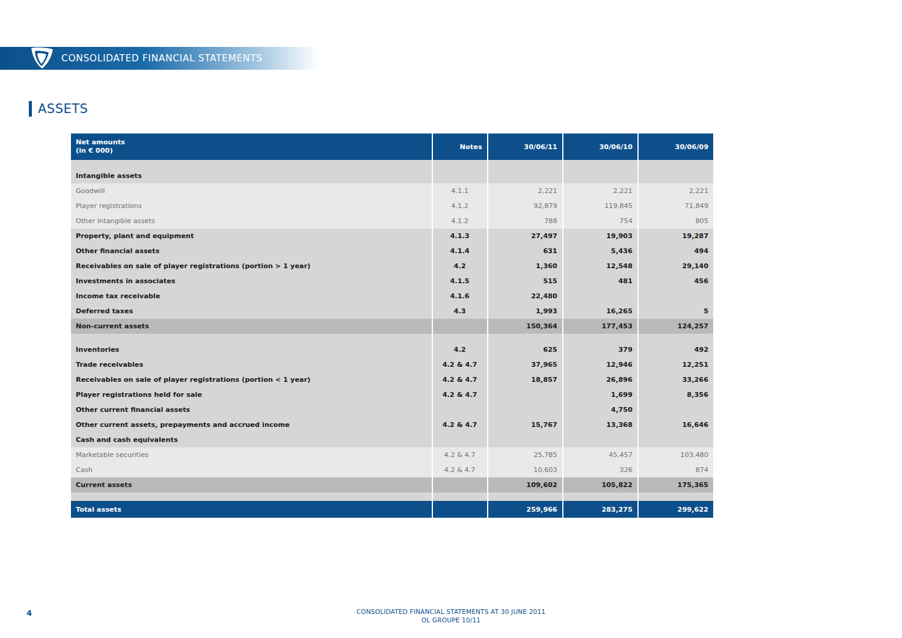CONSOLIDATED FINANCIAL STATEMENTS
ASSETS
| Net amounts (in € 000) | Notes | 30/06/11 | 30/06/10 | 30/06/09 |
| --- | --- | --- | --- | --- |
| Intangible assets | | | | |
| Goodwill | 4.1.1 | 2,221 | 2,221 | 2,221 |
| Player registrations | 4.1.2 | 92,879 | 119,845 | 71,849 |
| Other intangible assets | 4.1.2 | 788 | 754 | 805 |
| Property, plant and equipment | 4.1.3 | 27,497 | 19,903 | 19,287 |
| Other financial assets | 4.1.4 | 631 | 5,436 | 494 |
| Receivables on sale of player registrations (portion > 1 year) | 4.2 | 1,360 | 12,548 | 29,140 |
| Investments in associates | 4.1.5 | 515 | 481 | 456 |
| Income tax receivable | 4.1.6 | 22,480 | | |
| Deferred taxes | 4.3 | 1,993 | 16,265 | 5 |
| Non-current assets | | 150,364 | 177,453 | 124,257 |
| Inventories | 4.2 | 625 | 379 | 492 |
| Trade receivables | 4.2 & 4.7 | 37,965 | 12,946 | 12,251 |
| Receivables on sale of player registrations (portion < 1 year) | 4.2 & 4.7 | 18,857 | 26,896 | 33,266 |
| Player registrations held for sale | 4.2 & 4.7 | | 1,699 | 8,356 |
| Other current financial assets | | | 4,750 | |
| Other current assets, prepayments and accrued income | 4.2 & 4.7 | 15,767 | 13,368 | 16,646 |
| Cash and cash equivalents | | | | |
| Marketable securities | 4.2 & 4.7 | 25,785 | 45,457 | 103,480 |
| Cash | 4.2 & 4.7 | 10,603 | 326 | 874 |
| Current assets | | 109,602 | 105,822 | 175,365 |
| Total assets | | 259,966 | 283,275 | 299,622 |
4
CONSOLIDATED FINANCIAL STATEMENTS AT 30 JUNE 2011
OL GROUPE 10/11